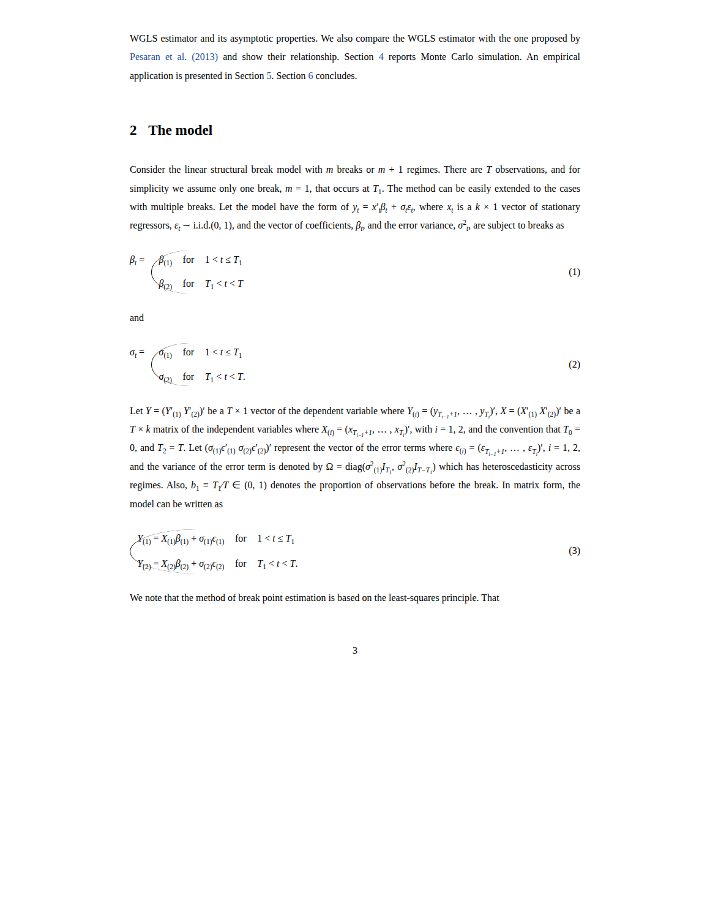WGLS estimator and its asymptotic properties. We also compare the WGLS estimator with the one proposed by Pesaran et al. (2013) and show their relationship. Section 4 reports Monte Carlo simulation. An empirical application is presented in Section 5. Section 6 concludes.
2 The model
Consider the linear structural break model with m breaks or m + 1 regimes. There are T observations, and for simplicity we assume only one break, m = 1, that occurs at T1. The method can be easily extended to the cases with multiple breaks. Let the model have the form of yt = x′tβt + σtεt, where xt is a k × 1 vector of stationary regressors, εt ∼ i.i.d.(0, 1), and the vector of coefficients, βt, and the error variance, σ2t, are subject to breaks as
βt = β(1) for 1 < t ≤ T1 β(2) for T1 < t < T
(1)
and
σt = σ(1) for 1 < t ≤ T1 σ(2) for T1 < t < T.
(2)
Let Y = (Y′(1) Y′(2))′ be a T × 1 vector of the dependent variable where Y(i) = (yTi−1+1, … , yTi)′, X = (X′(1) X′(2))′ be a T × k matrix of the independent variables where X(i) = (xTi−1+1, … , xTi)′, with i = 1, 2, and the convention that T0 = 0, and T2 = T. Let (σ(1)ϵ′(1) σ(2)ϵ′(2))′ represent the vector of the error terms where ϵ(i) = (εTi−1+1, … , εTi)′, i = 1, 2, and the variance of the error term is denoted by Ω = diag(σ2(1)IT1, σ2(2)IT−T1) which has heteroscedasticity across regimes. Also, b1 ≡ T1⁄T ∈ (0, 1) denotes the proportion of observations before the break. In matrix form, the model can be written as
Y(1) = X(1)β(1) + σ(1)ϵ(1) for 1 < t ≤ T1 Y(2) = X(2)β(2) + σ(2)ϵ(2) for T1 < t < T.
(3)
We note that the method of break point estimation is based on the least-squares principle. That
3